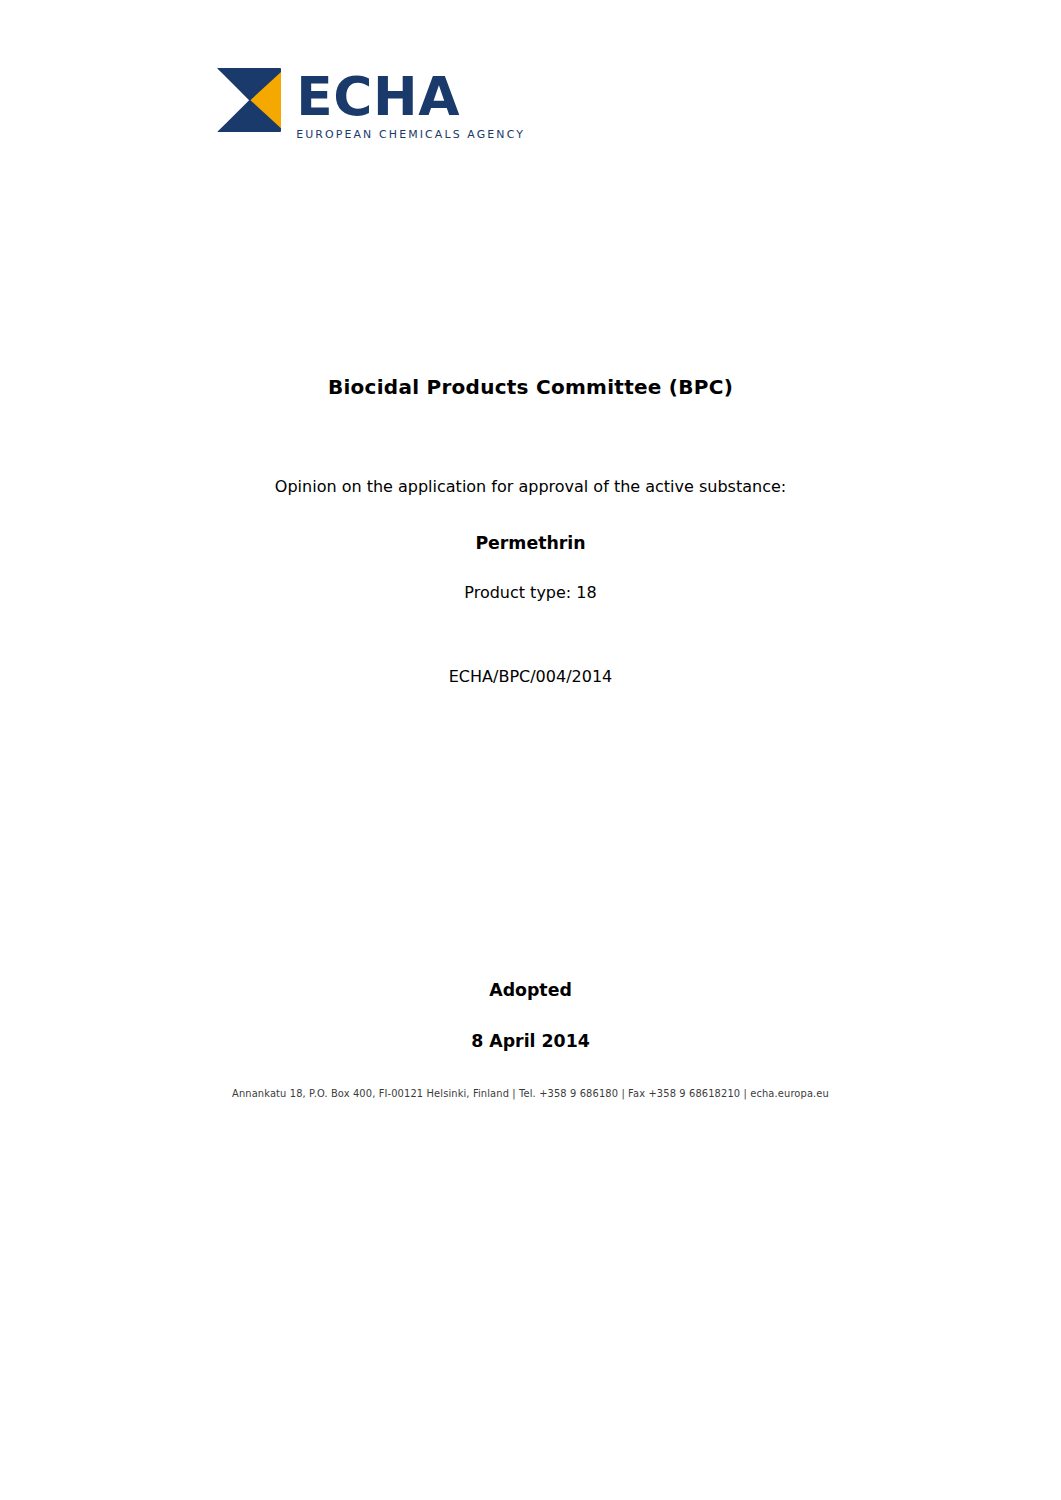ECHA
EUROPEAN CHEMICALS AGENCY
Biocidal Products Committee (BPC)
Opinion on the application for approval of the active substance:
Permethrin
Product type: 18
ECHA/BPC/004/2014
Adopted
8 April 2014
Annankatu 18, P.O. Box 400, FI-00121 Helsinki, Finland | Tel. +358 9 686180 | Fax +358 9 68618210 | echa.europa.eu